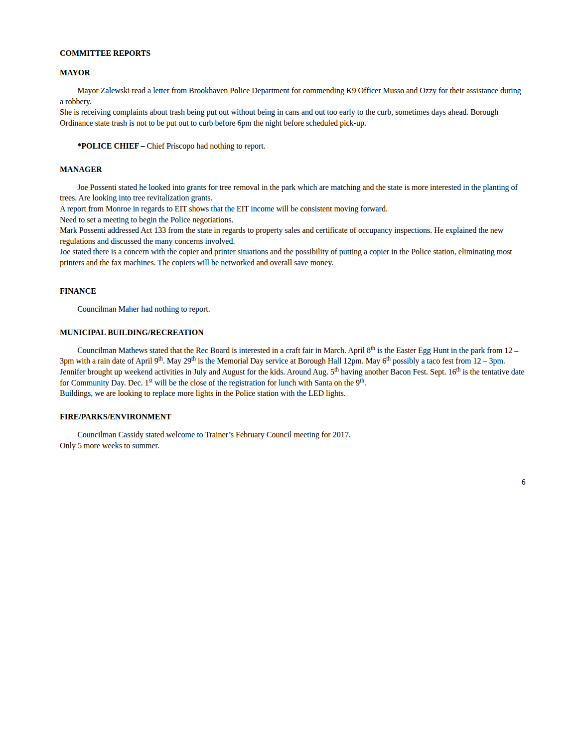COMMITTEE REPORTS
MAYOR
Mayor Zalewski read a letter from Brookhaven Police Department for commending K9 Officer Musso and Ozzy for their assistance during a robbery.
She is receiving complaints about trash being put out without being in cans and out too early to the curb, sometimes days ahead. Borough Ordinance state trash is not to be put out to curb before 6pm the night before scheduled pick-up.
*POLICE CHIEF – Chief Priscopo had nothing to report.
MANAGER
Joe Possenti stated he looked into grants for tree removal in the park which are matching and the state is more interested in the planting of trees. Are looking into tree revitalization grants.
A report from Monroe in regards to EIT shows that the EIT income will be consistent moving forward.
Need to set a meeting to begin the Police negotiations.
Mark Possenti addressed Act 133 from the state in regards to property sales and certificate of occupancy inspections. He explained the new regulations and discussed the many concerns involved.
Joe stated there is a concern with the copier and printer situations and the possibility of putting a copier in the Police station, eliminating most printers and the fax machines. The copiers will be networked and overall save money.
FINANCE
Councilman Maher had nothing to report.
MUNICIPAL BUILDING/RECREATION
Councilman Mathews stated that the Rec Board is interested in a craft fair in March. April 8th is the Easter Egg Hunt in the park from 12 – 3pm with a rain date of April 9th. May 29th is the Memorial Day service at Borough Hall 12pm. May 6th possibly a taco fest from 12 – 3pm. Jennifer brought up weekend activities in July and August for the kids. Around Aug. 5th having another Bacon Fest. Sept. 16th is the tentative date for Community Day. Dec. 1st will be the close of the registration for lunch with Santa on the 9th.
Buildings, we are looking to replace more lights in the Police station with the LED lights.
FIRE/PARKS/ENVIRONMENT
Councilman Cassidy stated welcome to Trainer’s February Council meeting for 2017.
Only 5 more weeks to summer.
6